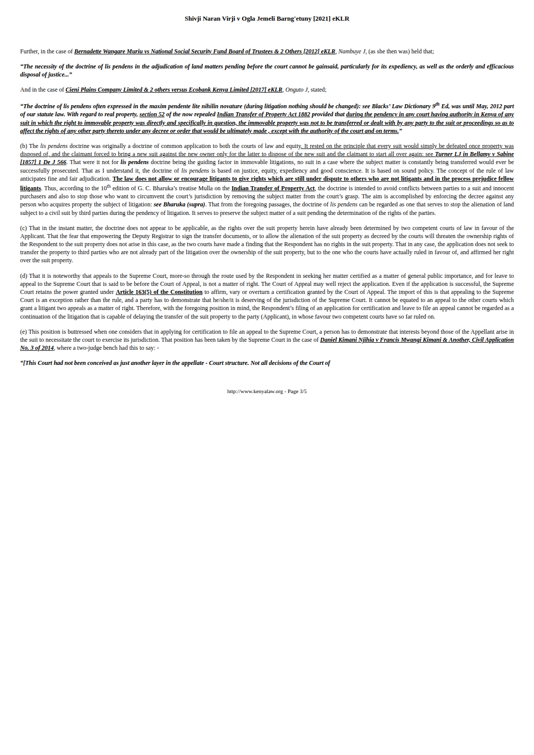Shivji Naran Virji v Ogla Jemeli Barng'etuny [2021] eKLR
Further, in the case of Bernadette Wangare Muriu vs National Social Security Fund Board of Trustees & 2 Others [2012] eKLR, Nambuye J, (as she then was) held that;
“The necessity of the doctrine of lis pendens in the adjudication of land matters pending before the court cannot be gainsaid, particularly for its expediency, as well as the orderly and efficacious disposal of justice...”
And in the case of Cieni Plains Company Limited & 2 others versus Ecobank Kenya Limited [2017] eKLR, Onguto J, stated;
“The doctrine of lis pendens often expressed in the maxim pendente lite nihilin novature (during litigation nothing should be changed): see Blacks’ Law Dictionary 9th Ed, was until May, 2012 part of our statute law. With regard to real property, section 52 of the now repealed Indian Transfer of Property Act 1882 provided that during the pendency in any court having authority in Kenya of any suit in which the right to immovable property was directly and specifically in question, the immovable property was not to be transferred or dealt with by any party to the suit or proceedings so as to affect the rights of any other party thereto under any decree or order that would be ultimately made , except with the authority of the court and on terms.”
(b) The lis pendens doctrine was originally a doctrine of common application to both the courts of law and equity. It rested on the principle that every suit would simply be defeated once property was disposed of, and the claimant forced to bring a new suit against the new owner only for the latter to dispose of the new suit and the claimant to start all over again: see Turner LJ in Bellamy v Sabine [1857] 1 De J 566. That were it not for lis pendens doctrine being the guiding factor in immovable litigations, no suit in a case where the subject matter is constantly being transferred would ever be successfully prosecuted. That as I understand it, the doctrine of lis pendens is based on justice, equity, expediency and good conscience. It is based on sound policy. The concept of the rule of law anticipates fine and fair adjudication. The law does not allow or encourage litigants to give rights which are still under dispute to others who are not litigants and in the process prejudice fellow litigants. Thus, according to the 10th edition of G. C. Bharuka’s treatise Mulla on the Indian Transfer of Property Act, the doctrine is intended to avoid conflicts between parties to a suit and innocent purchasers and also to stop those who want to circumvent the court’s jurisdiction by removing the subject matter from the court’s grasp. The aim is accomplished by enforcing the decree against any person who acquires property the subject of litigation: see Bharuka (supra). That from the foregoing passages, the doctrine of lis pendens can be regarded as one that serves to stop the alienation of land subject to a civil suit by third parties during the pendency of litigation. It serves to preserve the subject matter of a suit pending the determination of the rights of the parties.
(c) That in the instant matter, the doctrine does not appear to be applicable, as the rights over the suit property herein have already been determined by two competent courts of law in favour of the Applicant. That the fear that empowering the Deputy Registrar to sign the transfer documents, or to allow the alienation of the suit property as decreed by the courts will threaten the ownership rights of the Respondent to the suit property does not arise in this case, as the two courts have made a finding that the Respondent has no rights in the suit property. That in any case, the application does not seek to transfer the property to third parties who are not already part of the litigation over the ownership of the suit property, but to the one who the courts have actually ruled in favour of, and affirmed her right over the suit property.
(d) That it is noteworthy that appeals to the Supreme Court, more-so through the route used by the Respondent in seeking her matter certified as a matter of general public importance, and for leave to appeal to the Supreme Court that is said to be before the Court of Appeal, is not a matter of right. The Court of Appeal may well reject the application. Even if the application is successful, the Supreme Court retains the power granted under Article 163(5) of the Constitution to affirm, vary or overturn a certification granted by the Court of Appeal. The import of this is that appealing to the Supreme Court is an exception rather than the rule, and a party has to demonstrate that he/she/it is deserving of the jurisdiction of the Supreme Court. It cannot be equated to an appeal to the other courts which grant a litigant two appeals as a matter of right. Therefore, with the foregoing position in mind, the Respondent’s filing of an application for certification and leave to file an appeal cannot be regarded as a continuation of the litigation that is capable of delaying the transfer of the suit property to the party (Applicant), in whose favour two competent courts have so far ruled on.
(e) This position is buttressed when one considers that in applying for certification to file an appeal to the Supreme Court, a person has to demonstrate that interests beyond those of the Appellant arise in the suit to necessitate the court to exercise its jurisdiction. That position has been taken by the Supreme Court in the case of Daniel Kimani Njihia v Francis Mwangi Kimani & Another, Civil Application No. 3 of 2014, where a two-judge bench had this to say: -
“[This Court had not been conceived as just another layer in the appellate - Court structure. Not all decisions of the Court of
http://www.kenyalaw.org - Page 3/5